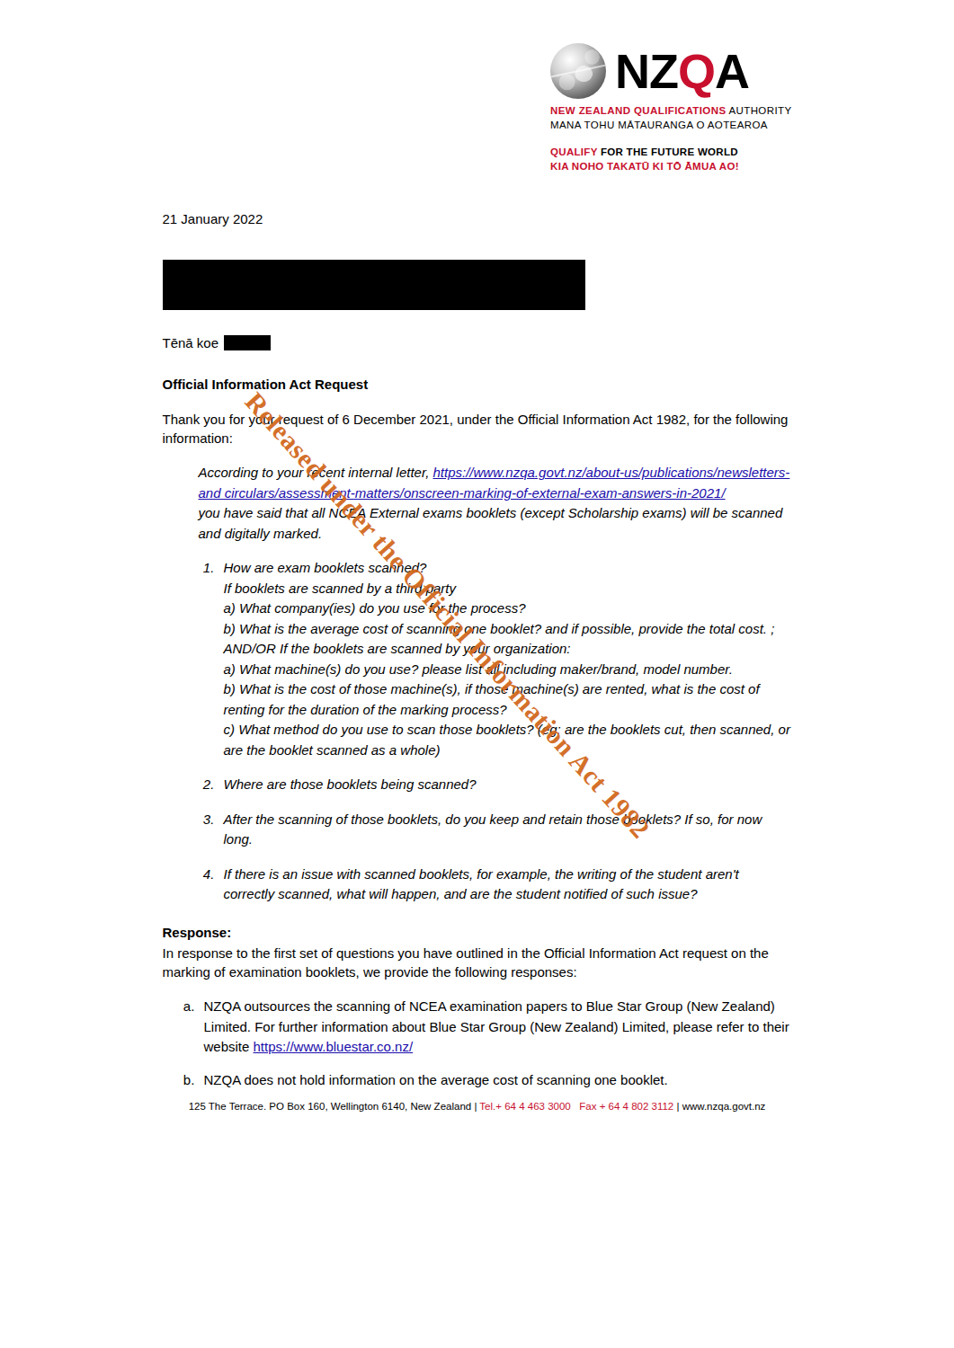NZQA
NEW ZEALAND QUALIFICATIONS AUTHORITY
MANA TOHU MĀTAURANGA O AOTEAROA
QUALIFY FOR THE FUTURE WORLD
KIA NOHO TAKATŪ KI TŌ ĀMUA AO!
21 January 2022
Tēnā koe
Official Information Act Request
Thank you for your request of 6 December 2021, under the Official Information Act 1982, for the following information:
According to your recent internal letter, https://www.nzqa.govt.nz/about-us/publications/newsletters-and circulars/assessment-matters/onscreen-marking-of-external-exam-answers-in-2021/
you have said that all NCEA External exams booklets (except Scholarship exams) will be scanned and digitally marked.
How are exam booklets scanned?
If booklets are scanned by a third party a) What company(ies) do you use for the process? b) What is the average cost of scanning one booklet? and if possible, provide the total cost. ; AND/OR If the booklets are scanned by your organization: a) What machine(s) do you use? please list all including maker/brand, model number. b) What is the cost of those machine(s), if those machine(s) are rented, what is the cost of renting for the duration of the marking process? c) What method do you use to scan those booklets? (eg: are the booklets cut, then scanned, or are the booklet scanned as a whole)
Where are those booklets being scanned?
After the scanning of those booklets, do you keep and retain those booklets? If so, for now long.
If there is an issue with scanned booklets, for example, the writing of the student aren't correctly scanned, what will happen, and are the student notified of such issue?
Response:
In response to the first set of questions you have outlined in the Official Information Act request on the marking of examination booklets, we provide the following responses:
NZQA outsources the scanning of NCEA examination papers to Blue Star Group (New Zealand) Limited. For further information about Blue Star Group (New Zealand) Limited, please refer to their website https://www.bluestar.co.nz/
NZQA does not hold information on the average cost of scanning one booklet.
Released under the Official Information Act 1982
125 The Terrace. PO Box 160, Wellington 6140, New Zealand | Tel.+ 64 4 463 3000 Fax + 64 4 802 3112 | www.nzqa.govt.nz